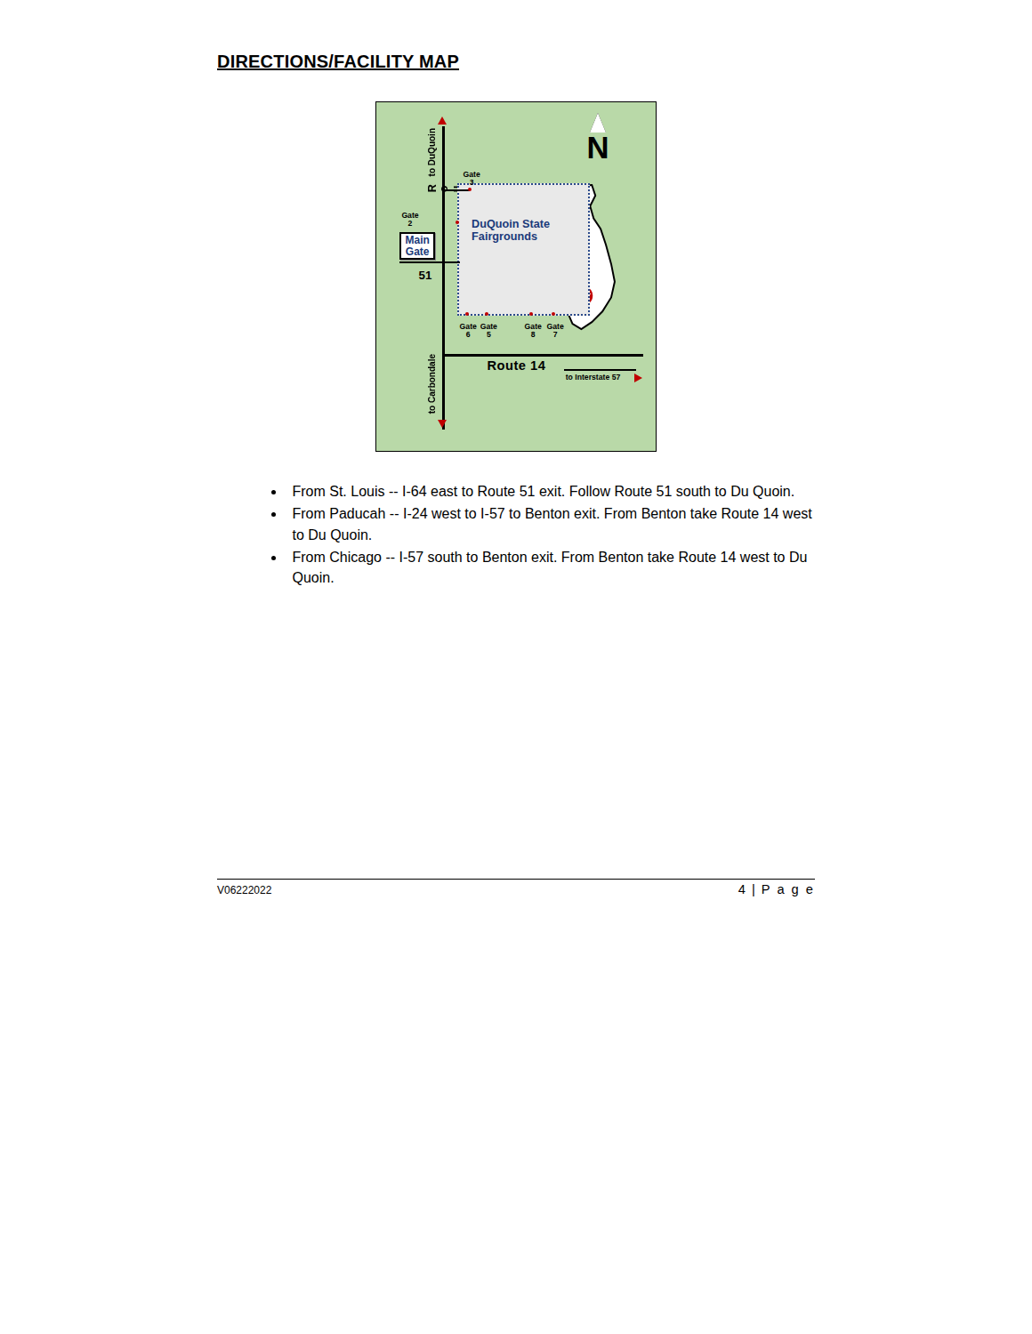DIRECTIONS/FACILITY MAP
N
to DuQuoin
R
o
u
t
e
51
to Carbondale
DuQuoin State
Fairgrounds
Gate
3
Gate
2
Main
Gate
Gate
6
Gate
5
Gate
8
Gate
7
Route 14
to Interstate 57
From St. Louis -- I-64 east to Route 51 exit. Follow Route 51 south to Du Quoin.
From Paducah -- I-24 west to I-57 to Benton exit. From Benton take Route 14 west to Du Quoin.
From Chicago -- I-57 south to Benton exit. From Benton take Route 14 west to Du Quoin.
V06222022
4 | P a g e